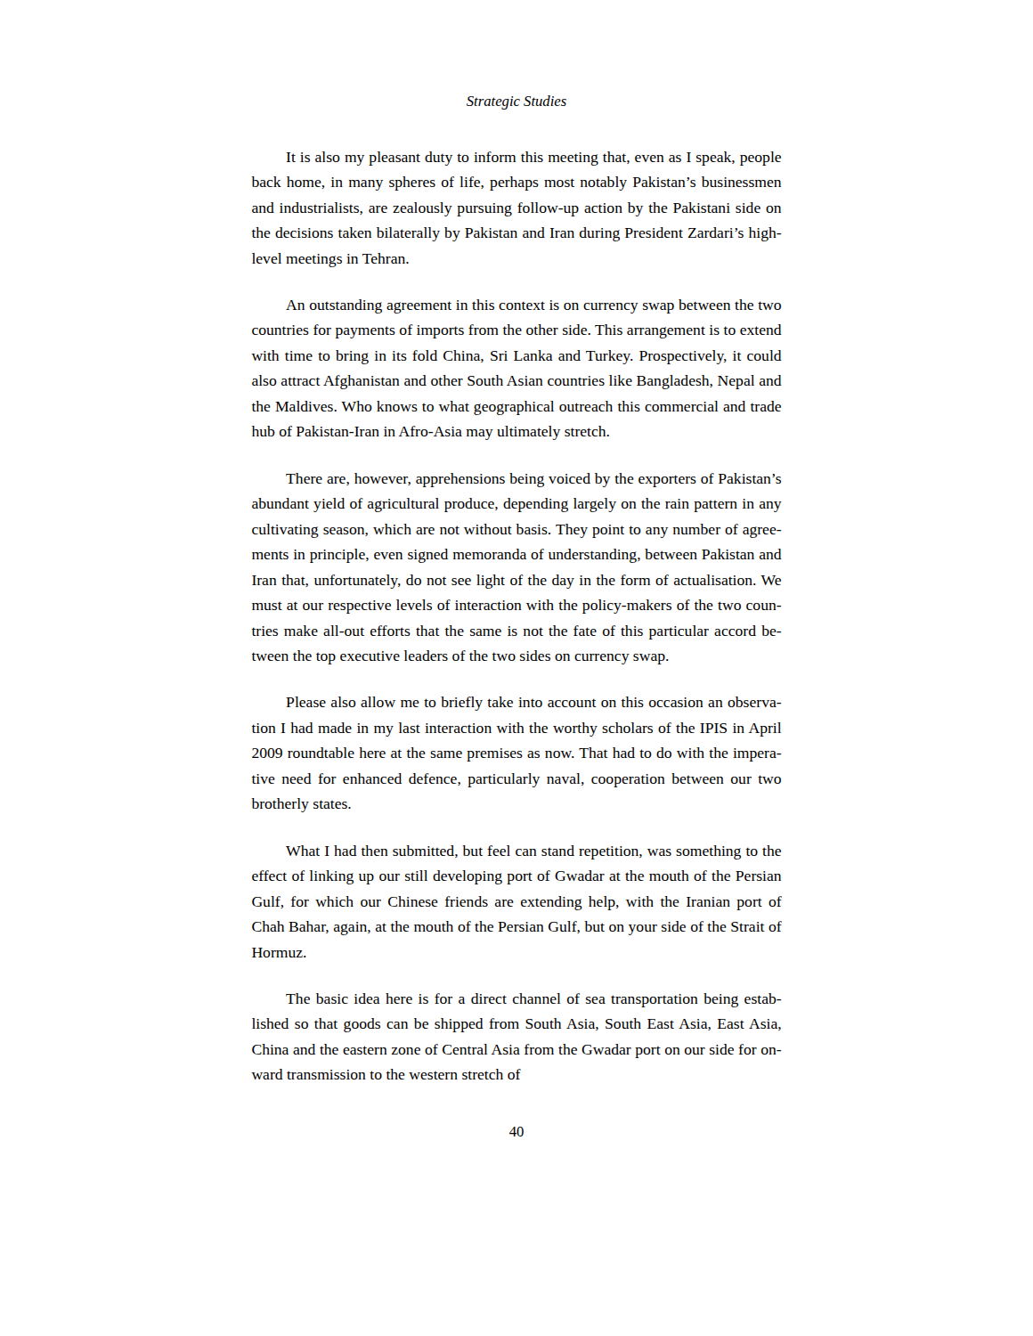Strategic Studies
It is also my pleasant duty to inform this meeting that, even as I speak, people back home, in many spheres of life, perhaps most notably Pakistan’s businessmen and industrialists, are zealously pursuing follow-up action by the Pakistani side on the decisions taken bilaterally by Pakistan and Iran during President Zardari’s high-level meetings in Tehran.
An outstanding agreement in this context is on currency swap between the two countries for payments of imports from the other side. This arrangement is to extend with time to bring in its fold China, Sri Lanka and Turkey. Prospectively, it could also attract Afghanistan and other South Asian countries like Bangladesh, Nepal and the Maldives. Who knows to what geographical outreach this commercial and trade hub of Pakistan-Iran in Afro-Asia may ultimately stretch.
There are, however, apprehensions being voiced by the exporters of Pakistan’s abundant yield of agricultural produce, depending largely on the rain pattern in any cultivating season, which are not without basis. They point to any number of agreements in principle, even signed memoranda of understanding, between Pakistan and Iran that, unfortunately, do not see light of the day in the form of actualisation. We must at our respective levels of interaction with the policy-makers of the two countries make all-out efforts that the same is not the fate of this particular accord between the top executive leaders of the two sides on currency swap.
Please also allow me to briefly take into account on this occasion an observation I had made in my last interaction with the worthy scholars of the IPIS in April 2009 roundtable here at the same premises as now. That had to do with the imperative need for enhanced defence, particularly naval, cooperation between our two brotherly states.
What I had then submitted, but feel can stand repetition, was something to the effect of linking up our still developing port of Gwadar at the mouth of the Persian Gulf, for which our Chinese friends are extending help, with the Iranian port of Chah Bahar, again, at the mouth of the Persian Gulf, but on your side of the Strait of Hormuz.
The basic idea here is for a direct channel of sea transportation being established so that goods can be shipped from South Asia, South East Asia, East Asia, China and the eastern zone of Central Asia from the Gwadar port on our side for onward transmission to the western stretch of
40